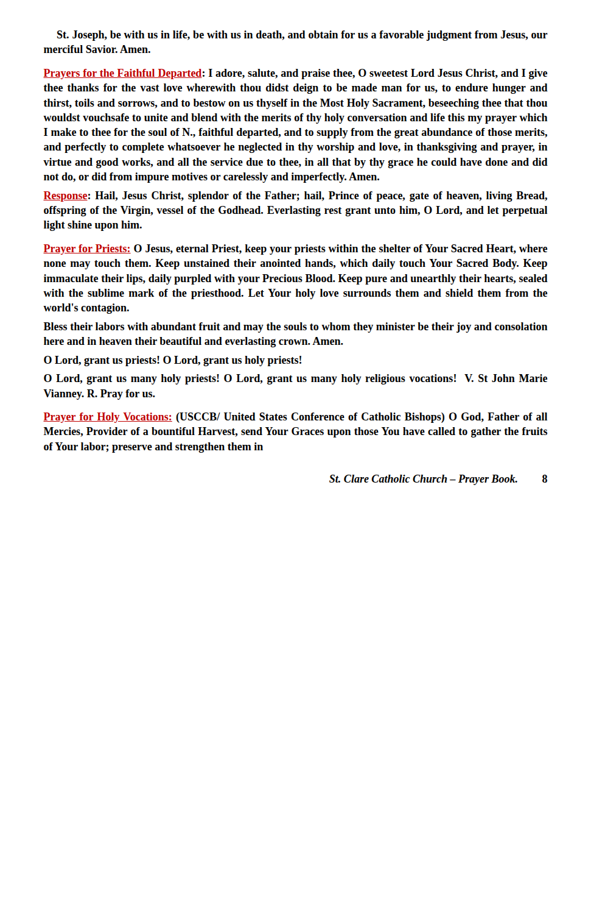St. Joseph, be with us in life, be with us in death, and obtain for us a favorable judgment from Jesus, our merciful Savior. Amen.
Prayers for the Faithful Departed: I adore, salute, and praise thee, O sweetest Lord Jesus Christ, and I give thee thanks for the vast love wherewith thou didst deign to be made man for us, to endure hunger and thirst, toils and sorrows, and to bestow on us thyself in the Most Holy Sacrament, beseeching thee that thou wouldst vouchsafe to unite and blend with the merits of thy holy conversation and life this my prayer which I make to thee for the soul of N., faithful departed, and to supply from the great abundance of those merits, and perfectly to complete whatsoever he neglected in thy worship and love, in thanksgiving and prayer, in virtue and good works, and all the service due to thee, in all that by thy grace he could have done and did not do, or did from impure motives or carelessly and imperfectly. Amen.
Response: Hail, Jesus Christ, splendor of the Father; hail, Prince of peace, gate of heaven, living Bread, offspring of the Virgin, vessel of the Godhead. Everlasting rest grant unto him, O Lord, and let perpetual light shine upon him.
Prayer for Priests: O Jesus, eternal Priest, keep your priests within the shelter of Your Sacred Heart, where none may touch them. Keep unstained their anointed hands, which daily touch Your Sacred Body. Keep immaculate their lips, daily purpled with your Precious Blood. Keep pure and unearthly their hearts, sealed with the sublime mark of the priesthood. Let Your holy love surrounds them and shield them from the world's contagion.
Bless their labors with abundant fruit and may the souls to whom they minister be their joy and consolation here and in heaven their beautiful and everlasting crown. Amen.
O Lord, grant us priests! O Lord, grant us holy priests!
O Lord, grant us many holy priests! O Lord, grant us many holy religious vocations! V. St John Marie Vianney. R. Pray for us.
Prayer for Holy Vocations: (USCCB/ United States Conference of Catholic Bishops) O God, Father of all Mercies, Provider of a bountiful Harvest, send Your Graces upon those You have called to gather the fruits of Your labor; preserve and strengthen them in
St. Clare Catholic Church – Prayer Book. 8